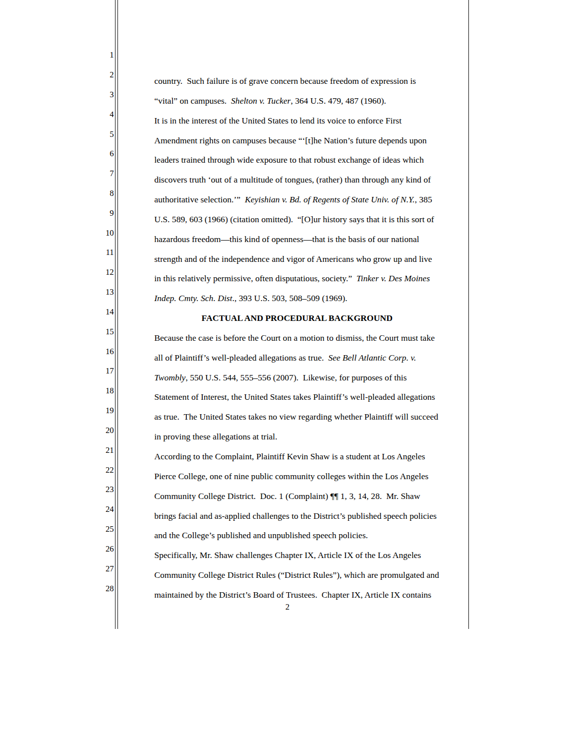1
2
3
4
5
6
7
8
9
10
11
12
13
14
15
16
17
18
19
20
21
22
23
24
25
26
27
28
country. Such failure is of grave concern because freedom of expression is “vital” on campuses. Shelton v. Tucker, 364 U.S. 479, 487 (1960).
It is in the interest of the United States to lend its voice to enforce First Amendment rights on campuses because “‘[t]he Nation’s future depends upon leaders trained through wide exposure to that robust exchange of ideas which discovers truth ‘out of a multitude of tongues, (rather) than through any kind of authoritative selection.’” Keyishian v. Bd. of Regents of State Univ. of N.Y., 385 U.S. 589, 603 (1966) (citation omitted). “[O]ur history says that it is this sort of hazardous freedom—this kind of openness—that is the basis of our national strength and of the independence and vigor of Americans who grow up and live in this relatively permissive, often disputatious, society.” Tinker v. Des Moines Indep. Cmty. Sch. Dist., 393 U.S. 503, 508–509 (1969).
FACTUAL AND PROCEDURAL BACKGROUND
Because the case is before the Court on a motion to dismiss, the Court must take all of Plaintiff’s well-pleaded allegations as true. See Bell Atlantic Corp. v. Twombly, 550 U.S. 544, 555–556 (2007). Likewise, for purposes of this Statement of Interest, the United States takes Plaintiff’s well-pleaded allegations as true. The United States takes no view regarding whether Plaintiff will succeed in proving these allegations at trial.
According to the Complaint, Plaintiff Kevin Shaw is a student at Los Angeles Pierce College, one of nine public community colleges within the Los Angeles Community College District. Doc. 1 (Complaint) ¶¶ 1, 3, 14, 28. Mr. Shaw brings facial and as-applied challenges to the District’s published speech policies and the College’s published and unpublished speech policies.
Specifically, Mr. Shaw challenges Chapter IX, Article IX of the Los Angeles Community College District Rules (“District Rules”), which are promulgated and maintained by the District’s Board of Trustees. Chapter IX, Article IX contains
2